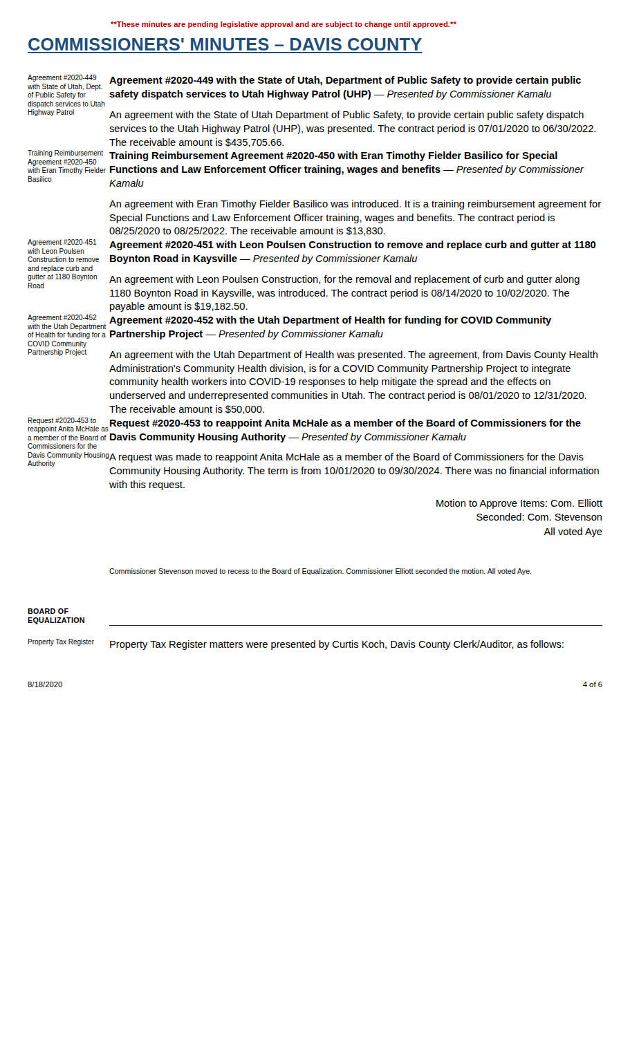**These minutes are pending legislative approval and are subject to change until approved.**
COMMISSIONERS' MINUTES – DAVIS COUNTY
| Agreement #2020-449 with State of Utah, Dept. of Public Safety for dispatch services to Utah Highway Patrol | Agreement #2020-449 with the State of Utah, Department of Public Safety to provide certain public safety dispatch services to Utah Highway Patrol (UHP) — Presented by Commissioner Kamalu An agreement with the State of Utah Department of Public Safety, to provide certain public safety dispatch services to the Utah Highway Patrol (UHP), was presented. The contract period is 07/01/2020 to 06/30/2022. The receivable amount is $435,705.66. |
| Training Reimbursement Agreement #2020-450 with Eran Timothy Fielder Basilico | Training Reimbursement Agreement #2020-450 with Eran Timothy Fielder Basilico for Special Functions and Law Enforcement Officer training, wages and benefits — Presented by Commissioner Kamalu An agreement with Eran Timothy Fielder Basilico was introduced. It is a training reimbursement agreement for Special Functions and Law Enforcement Officer training, wages and benefits. The contract period is 08/25/2020 to 08/25/2022. The receivable amount is $13,830. |
| Agreement #2020-451 with Leon Poulsen Construction to remove and replace curb and gutter at 1180 Boynton Road | Agreement #2020-451 with Leon Poulsen Construction to remove and replace curb and gutter at 1180 Boynton Road in Kaysville — Presented by Commissioner Kamalu An agreement with Leon Poulsen Construction, for the removal and replacement of curb and gutter along 1180 Boynton Road in Kaysville, was introduced. The contract period is 08/14/2020 to 10/02/2020. The payable amount is $19,182.50. |
| Agreement #2020-452 with the Utah Department of Health for funding for a COVID Community Partnership Project | Agreement #2020-452 with the Utah Department of Health for funding for COVID Community Partnership Project — Presented by Commissioner Kamalu An agreement with the Utah Department of Health was presented. The agreement, from Davis County Health Administration's Community Health division, is for a COVID Community Partnership Project to integrate community health workers into COVID-19 responses to help mitigate the spread and the effects on underserved and underrepresented communities in Utah. The contract period is 08/01/2020 to 12/31/2020. The receivable amount is $50,000. |
| Request #2020-453 to reappoint Anita McHale as a member of the Board of Commissioners for the Davis Community Housing Authority | Request #2020-453 to reappoint Anita McHale as a member of the Board of Commissioners for the Davis Community Housing Authority — Presented by Commissioner Kamalu A request was made to reappoint Anita McHale as a member of the Board of Commissioners for the Davis Community Housing Authority. The term is from 10/01/2020 to 09/30/2024. There was no financial information with this request. |
| | Motion to Approve Items: Com. Elliott Seconded: Com. Stevenson All voted Aye |
| | Commissioner Stevenson moved to recess to the Board of Equalization. Commissioner Elliott seconded the motion. All voted Aye. |
| BOARD OF EQUALIZATION | |
| Property Tax Register | Property Tax Register matters were presented by Curtis Koch, Davis County Clerk/Auditor, as follows: |
8/18/2020 4 of 6